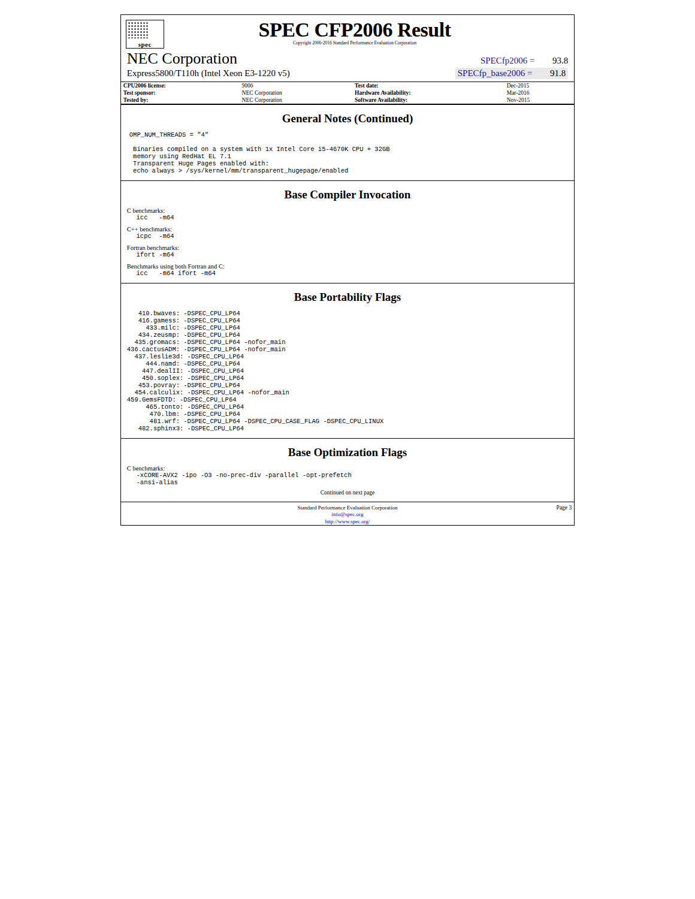spec
SPEC CFP2006 Result
Copyright 2006-2016 Standard Performance Evaluation Corporation
NEC Corporation
SPECfp2006 = 93.8
Express5800/T110h (Intel Xeon E3-1220 v5)
SPECfp_base2006 = 91.8
| CPU2006 license: | 9006 | Test date: | Dec-2015 |
| Test sponsor: | NEC Corporation | Hardware Availability: | Mar-2016 |
| Tested by: | NEC Corporation | Software Availability: | Nov-2015 |
General Notes (Continued)
OMP_NUM_THREADS = "4"

 Binaries compiled on a system with 1x Intel Core i5-4670K CPU + 32GB
 memory using RedHat EL 7.1
 Transparent Huge Pages enabled with:
 echo always > /sys/kernel/mm/transparent_hugepage/enabled
Base Compiler Invocation
C benchmarks:
icc -m64
C++ benchmarks:
icpc -m64
Fortran benchmarks:
ifort -m64
Benchmarks using both Fortran and C:
icc -m64 ifort -m64
Base Portability Flags
   410.bwaves: -DSPEC_CPU_LP64
   416.gamess: -DSPEC_CPU_LP64
     433.milc: -DSPEC_CPU_LP64
   434.zeusmp: -DSPEC_CPU_LP64
  435.gromacs: -DSPEC_CPU_LP64 -nofor_main
436.cactusADM: -DSPEC_CPU_LP64 -nofor_main
  437.leslie3d: -DSPEC_CPU_LP64
     444.namd: -DSPEC_CPU_LP64
    447.dealII: -DSPEC_CPU_LP64
    450.soplex: -DSPEC_CPU_LP64
   453.povray: -DSPEC_CPU_LP64
  454.calculix: -DSPEC_CPU_LP64 -nofor_main
459.GemsFDTD: -DSPEC_CPU_LP64
     465.tonto: -DSPEC_CPU_LP64
      470.lbm: -DSPEC_CPU_LP64
      481.wrf: -DSPEC_CPU_LP64 -DSPEC_CPU_CASE_FLAG -DSPEC_CPU_LINUX
   482.sphinx3: -DSPEC_CPU_LP64
Base Optimization Flags
C benchmarks:
-xCORE-AVX2 -ipo -O3 -no-prec-div -parallel -opt-prefetch -ansi-alias
Continued on next page
Page 3
Standard Performance Evaluation Corporation
info@spec.org
http://www.spec.org/